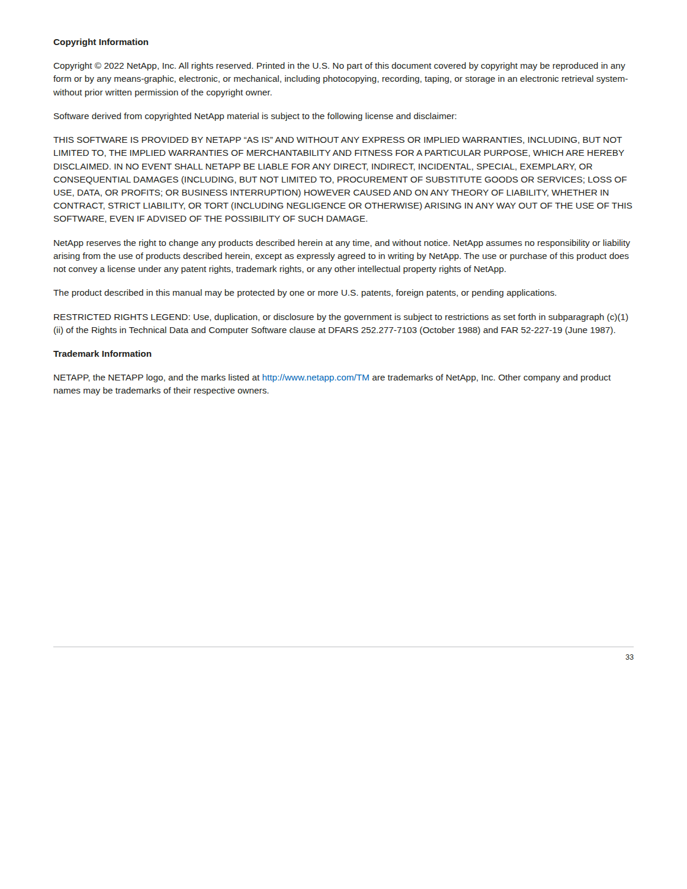Copyright Information
Copyright © 2022 NetApp, Inc. All rights reserved. Printed in the U.S. No part of this document covered by copyright may be reproduced in any form or by any means-graphic, electronic, or mechanical, including photocopying, recording, taping, or storage in an electronic retrieval system- without prior written permission of the copyright owner.
Software derived from copyrighted NetApp material is subject to the following license and disclaimer:
THIS SOFTWARE IS PROVIDED BY NETAPP “AS IS” AND WITHOUT ANY EXPRESS OR IMPLIED WARRANTIES, INCLUDING, BUT NOT LIMITED TO, THE IMPLIED WARRANTIES OF MERCHANTABILITY AND FITNESS FOR A PARTICULAR PURPOSE, WHICH ARE HEREBY DISCLAIMED. IN NO EVENT SHALL NETAPP BE LIABLE FOR ANY DIRECT, INDIRECT, INCIDENTAL, SPECIAL, EXEMPLARY, OR CONSEQUENTIAL DAMAGES (INCLUDING, BUT NOT LIMITED TO, PROCUREMENT OF SUBSTITUTE GOODS OR SERVICES; LOSS OF USE, DATA, OR PROFITS; OR BUSINESS INTERRUPTION) HOWEVER CAUSED AND ON ANY THEORY OF LIABILITY, WHETHER IN CONTRACT, STRICT LIABILITY, OR TORT (INCLUDING NEGLIGENCE OR OTHERWISE) ARISING IN ANY WAY OUT OF THE USE OF THIS SOFTWARE, EVEN IF ADVISED OF THE POSSIBILITY OF SUCH DAMAGE.
NetApp reserves the right to change any products described herein at any time, and without notice. NetApp assumes no responsibility or liability arising from the use of products described herein, except as expressly agreed to in writing by NetApp. The use or purchase of this product does not convey a license under any patent rights, trademark rights, or any other intellectual property rights of NetApp.
The product described in this manual may be protected by one or more U.S. patents, foreign patents, or pending applications.
RESTRICTED RIGHTS LEGEND: Use, duplication, or disclosure by the government is subject to restrictions as set forth in subparagraph (c)(1)(ii) of the Rights in Technical Data and Computer Software clause at DFARS 252.277-7103 (October 1988) and FAR 52-227-19 (June 1987).
Trademark Information
NETAPP, the NETAPP logo, and the marks listed at http://www.netapp.com/TM are trademarks of NetApp, Inc. Other company and product names may be trademarks of their respective owners.
33